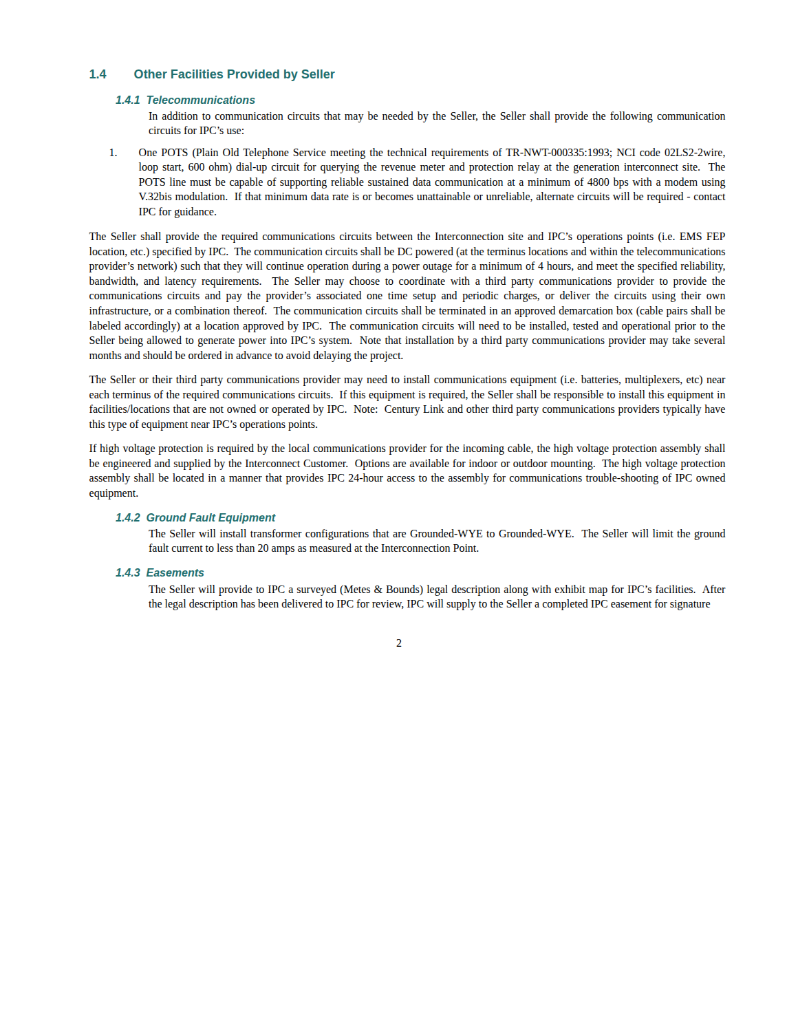1.4 Other Facilities Provided by Seller
1.4.1 Telecommunications
In addition to communication circuits that may be needed by the Seller, the Seller shall provide the following communication circuits for IPC’s use:
One POTS (Plain Old Telephone Service meeting the technical requirements of TR-NWT-000335:1993; NCI code 02LS2-2wire, loop start, 600 ohm) dial-up circuit for querying the revenue meter and protection relay at the generation interconnect site. The POTS line must be capable of supporting reliable sustained data communication at a minimum of 4800 bps with a modem using V.32bis modulation. If that minimum data rate is or becomes unattainable or unreliable, alternate circuits will be required - contact IPC for guidance.
The Seller shall provide the required communications circuits between the Interconnection site and IPC’s operations points (i.e. EMS FEP location, etc.) specified by IPC. The communication circuits shall be DC powered (at the terminus locations and within the telecommunications provider’s network) such that they will continue operation during a power outage for a minimum of 4 hours, and meet the specified reliability, bandwidth, and latency requirements. The Seller may choose to coordinate with a third party communications provider to provide the communications circuits and pay the provider’s associated one time setup and periodic charges, or deliver the circuits using their own infrastructure, or a combination thereof. The communication circuits shall be terminated in an approved demarcation box (cable pairs shall be labeled accordingly) at a location approved by IPC. The communication circuits will need to be installed, tested and operational prior to the Seller being allowed to generate power into IPC’s system. Note that installation by a third party communications provider may take several months and should be ordered in advance to avoid delaying the project.
The Seller or their third party communications provider may need to install communications equipment (i.e. batteries, multiplexers, etc) near each terminus of the required communications circuits. If this equipment is required, the Seller shall be responsible to install this equipment in facilities/locations that are not owned or operated by IPC. Note: Century Link and other third party communications providers typically have this type of equipment near IPC’s operations points.
If high voltage protection is required by the local communications provider for the incoming cable, the high voltage protection assembly shall be engineered and supplied by the Interconnect Customer. Options are available for indoor or outdoor mounting. The high voltage protection assembly shall be located in a manner that provides IPC 24-hour access to the assembly for communications trouble-shooting of IPC owned equipment.
1.4.2 Ground Fault Equipment
The Seller will install transformer configurations that are Grounded-WYE to Grounded-WYE. The Seller will limit the ground fault current to less than 20 amps as measured at the Interconnection Point.
1.4.3 Easements
The Seller will provide to IPC a surveyed (Metes & Bounds) legal description along with exhibit map for IPC’s facilities. After the legal description has been delivered to IPC for review, IPC will supply to the Seller a completed IPC easement for signature
2